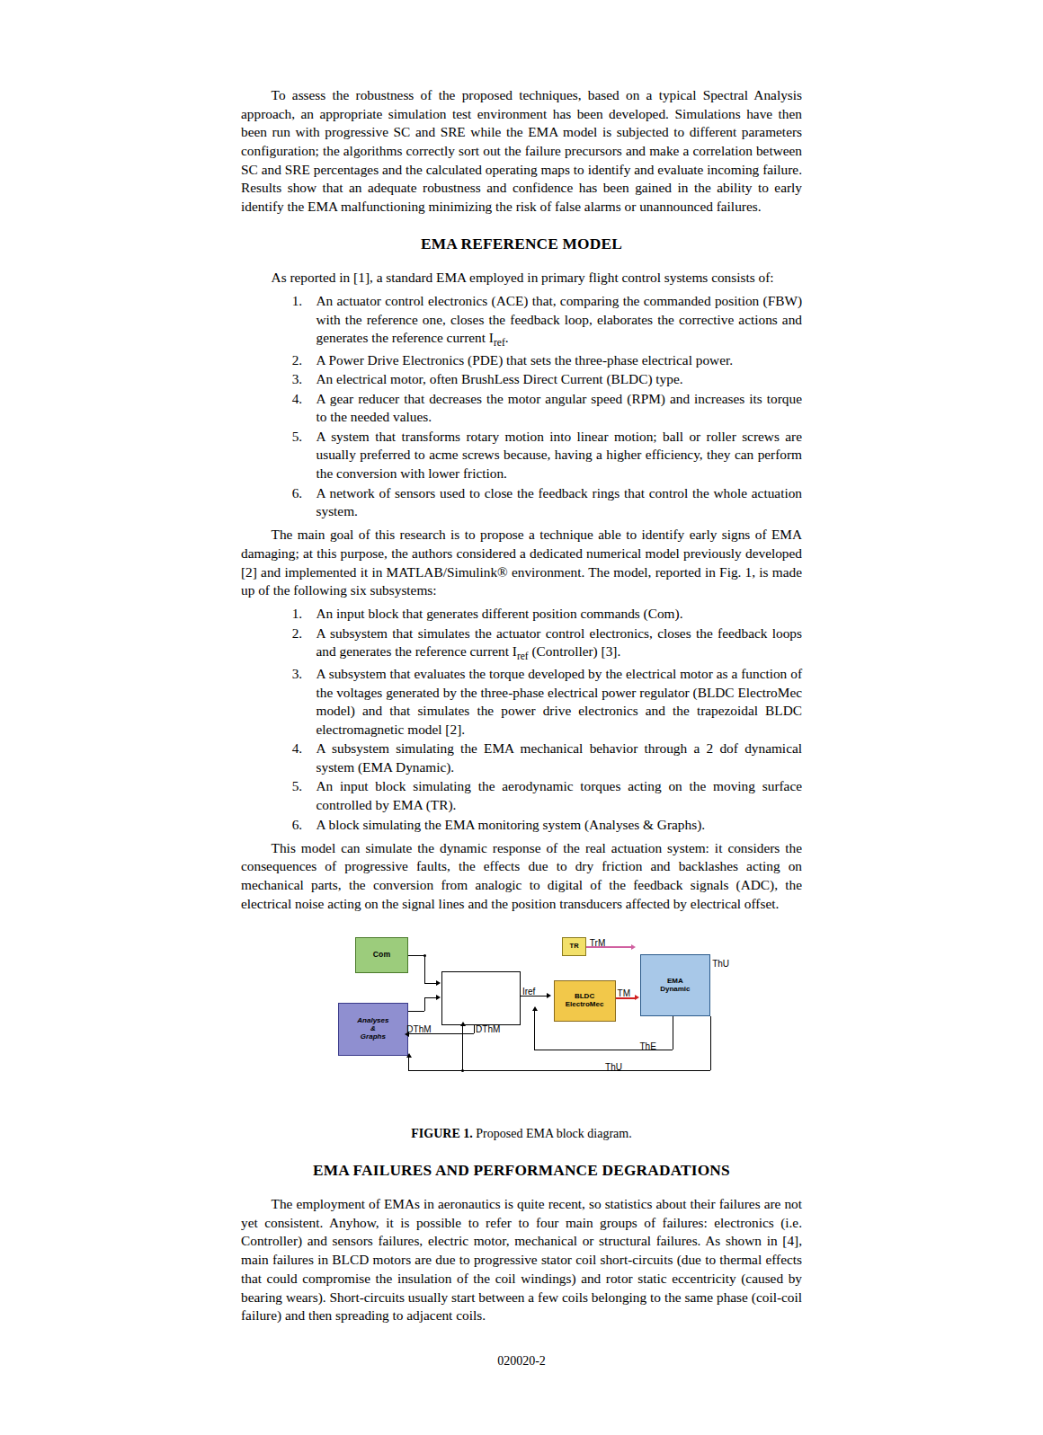To assess the robustness of the proposed techniques, based on a typical Spectral Analysis approach, an appropriate simulation test environment has been developed. Simulations have then been run with progressive SC and SRE while the EMA model is subjected to different parameters configuration; the algorithms correctly sort out the failure precursors and make a correlation between SC and SRE percentages and the calculated operating maps to identify and evaluate incoming failure. Results show that an adequate robustness and confidence has been gained in the ability to early identify the EMA malfunctioning minimizing the risk of false alarms or unannounced failures.
EMA REFERENCE MODEL
As reported in [1], a standard EMA employed in primary flight control systems consists of:
An actuator control electronics (ACE) that, comparing the commanded position (FBW) with the reference one, closes the feedback loop, elaborates the corrective actions and generates the reference current Iref.
A Power Drive Electronics (PDE) that sets the three-phase electrical power.
An electrical motor, often BrushLess Direct Current (BLDC) type.
A gear reducer that decreases the motor angular speed (RPM) and increases its torque to the needed values.
A system that transforms rotary motion into linear motion; ball or roller screws are usually preferred to acme screws because, having a higher efficiency, they can perform the conversion with lower friction.
A network of sensors used to close the feedback rings that control the whole actuation system.
The main goal of this research is to propose a technique able to identify early signs of EMA damaging; at this purpose, the authors considered a dedicated numerical model previously developed [2] and implemented it in MATLAB/Simulink® environment. The model, reported in Fig. 1, is made up of the following six subsystems:
An input block that generates different position commands (Com).
A subsystem that simulates the actuator control electronics, closes the feedback loops and generates the reference current Iref (Controller) [3].
A subsystem that evaluates the torque developed by the electrical motor as a function of the voltages generated by the three-phase electrical power regulator (BLDC ElectroMec model) and that simulates the power drive electronics and the trapezoidal BLDC electromagnetic model [2].
A subsystem simulating the EMA mechanical behavior through a 2 dof dynamical system (EMA Dynamic).
An input block simulating the aerodynamic torques acting on the moving surface controlled by EMA (TR).
A block simulating the EMA monitoring system (Analyses & Graphs).
This model can simulate the dynamic response of the real actuation system: it considers the consequences of progressive faults, the effects due to dry friction and backlashes acting on mechanical parts, the conversion from analogic to digital of the feedback signals (ADC), the electrical noise acting on the signal lines and the position transducers affected by electrical offset.
Com
Analyses&Graphs
TR
BLDC ElectroMec
EMA Dynamic
DThM
DThM
Iref
TrM
TM
ThU
ThE
ThU
FIGURE 1. Proposed EMA block diagram.
EMA FAILURES AND PERFORMANCE DEGRADATIONS
The employment of EMAs in aeronautics is quite recent, so statistics about their failures are not yet consistent. Anyhow, it is possible to refer to four main groups of failures: electronics (i.e. Controller) and sensors failures, electric motor, mechanical or structural failures. As shown in [4], main failures in BLCD motors are due to progressive stator coil short-circuits (due to thermal effects that could compromise the insulation of the coil windings) and rotor static eccentricity (caused by bearing wears). Short-circuits usually start between a few coils belonging to the same phase (coil-coil failure) and then spreading to adjacent coils.
020020-2